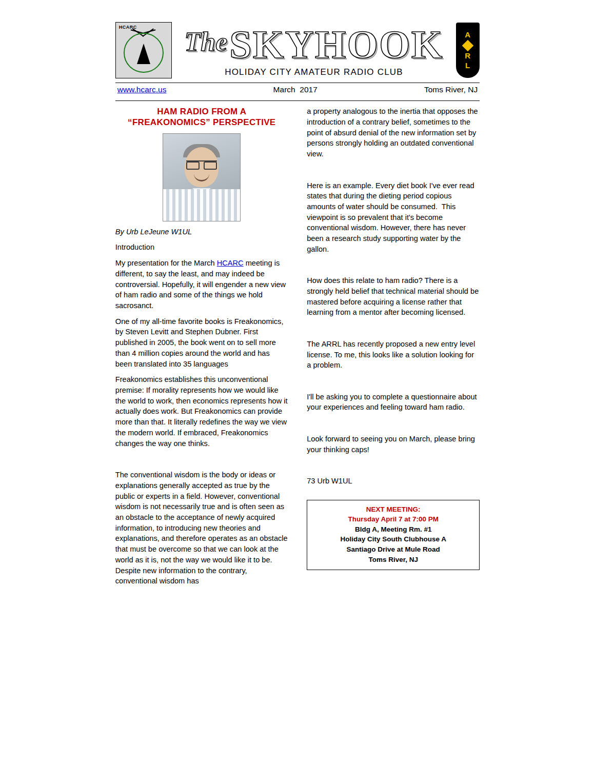HCARC
The SKYHOOK
HOLIDAY CITY AMATEUR RADIO CLUB
A R L
www.hcarc.us March 2017 Toms River, NJ
HAM RADIO FROM A
“FREAKONOMICS” PERSPECTIVE
By Urb LeJeune W1UL
Introduction
My presentation for the March HCARC meeting is different, to say the least, and may indeed be controversial. Hopefully, it will engender a new view of ham radio and some of the things we hold sacrosanct.
One of my all-time favorite books is Freakonomics, by Steven Levitt and Stephen Dubner. First published in 2005, the book went on to sell more than 4 million copies around the world and has been translated into 35 languages
Freakonomics establishes this unconventional premise: If morality represents how we would like the world to work, then economics represents how it actually does work. But Freakonomics can provide more than that. It literally redefines the way we view the modern world. If embraced, Freakonomics changes the way one thinks.
The conventional wisdom is the body or ideas or explanations generally accepted as true by the public or experts in a field. However, conventional wisdom is not necessarily true and is often seen as an obstacle to the acceptance of newly acquired information, to introducing new theories and explanations, and therefore operates as an obstacle that must be overcome so that we can look at the world as it is, not the way we would like it to be. Despite new information to the contrary, conventional wisdom has
a property analogous to the inertia that opposes the introduction of a contrary belief, sometimes to the point of absurd denial of the new information set by persons strongly holding an outdated conventional view.
Here is an example. Every diet book I've ever read states that during the dieting period copious amounts of water should be consumed. This viewpoint is so prevalent that it's become conventional wisdom. However, there has never been a research study supporting water by the gallon.
How does this relate to ham radio? There is a strongly held belief that technical material should be mastered before acquiring a license rather that learning from a mentor after becoming licensed.
The ARRL has recently proposed a new entry level license. To me, this looks like a solution looking for a problem.
I'll be asking you to complete a questionnaire about your experiences and feeling toward ham radio.
Look forward to seeing you on March, please bring your thinking caps!
73 Urb W1UL
NEXT MEETING:
Thursday April 7 at 7:00 PM
Bldg A, Meeting Rm. #1
Holiday City South Clubhouse A
Santiago Drive at Mule Road
Toms River, NJ